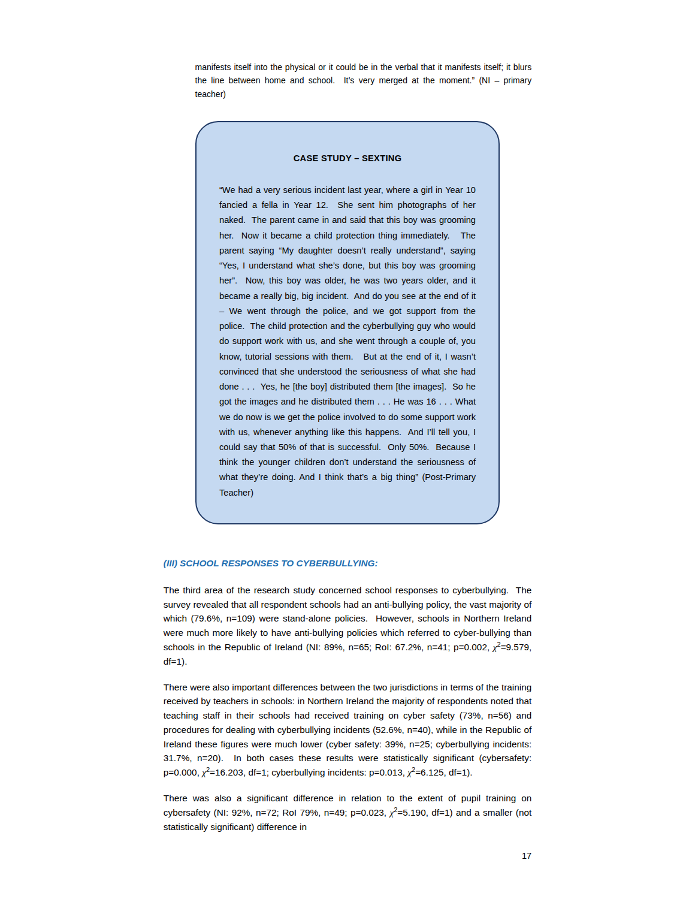manifests itself into the physical or it could be in the verbal that it manifests itself; it blurs the line between home and school. It’s very merged at the moment.” (NI – primary teacher)
CASE STUDY – SEXTING
“We had a very serious incident last year, where a girl in Year 10 fancied a fella in Year 12. She sent him photographs of her naked. The parent came in and said that this boy was grooming her. Now it became a child protection thing immediately. The parent saying “My daughter doesn’t really understand”, saying “Yes, I understand what she’s done, but this boy was grooming her”. Now, this boy was older, he was two years older, and it became a really big, big incident. And do you see at the end of it – We went through the police, and we got support from the police. The child protection and the cyberbullying guy who would do support work with us, and she went through a couple of, you know, tutorial sessions with them. But at the end of it, I wasn’t convinced that she understood the seriousness of what she had done . . . Yes, he [the boy] distributed them [the images]. So he got the images and he distributed them . . . He was 16 . . . What we do now is we get the police involved to do some support work with us, whenever anything like this happens. And I’ll tell you, I could say that 50% of that is successful. Only 50%. Because I think the younger children don’t understand the seriousness of what they’re doing. And I think that’s a big thing” (Post-Primary Teacher)
(III) SCHOOL RESPONSES TO CYBERBULLYING:
The third area of the research study concerned school responses to cyberbullying. The survey revealed that all respondent schools had an anti-bullying policy, the vast majority of which (79.6%, n=109) were stand-alone policies. However, schools in Northern Ireland were much more likely to have anti-bullying policies which referred to cyber-bullying than schools in the Republic of Ireland (NI: 89%, n=65; RoI: 67.2%, n=41; p=0.002, χ2=9.579, df=1).
There were also important differences between the two jurisdictions in terms of the training received by teachers in schools: in Northern Ireland the majority of respondents noted that teaching staff in their schools had received training on cyber safety (73%, n=56) and procedures for dealing with cyberbullying incidents (52.6%, n=40), while in the Republic of Ireland these figures were much lower (cyber safety: 39%, n=25; cyberbullying incidents: 31.7%, n=20). In both cases these results were statistically significant (cybersafety: p=0.000, χ2=16.203, df=1; cyberbullying incidents: p=0.013, χ2=6.125, df=1).
There was also a significant difference in relation to the extent of pupil training on cybersafety (NI: 92%, n=72; RoI 79%, n=49; p=0.023, χ2=5.190, df=1) and a smaller (not statistically significant) difference in
17